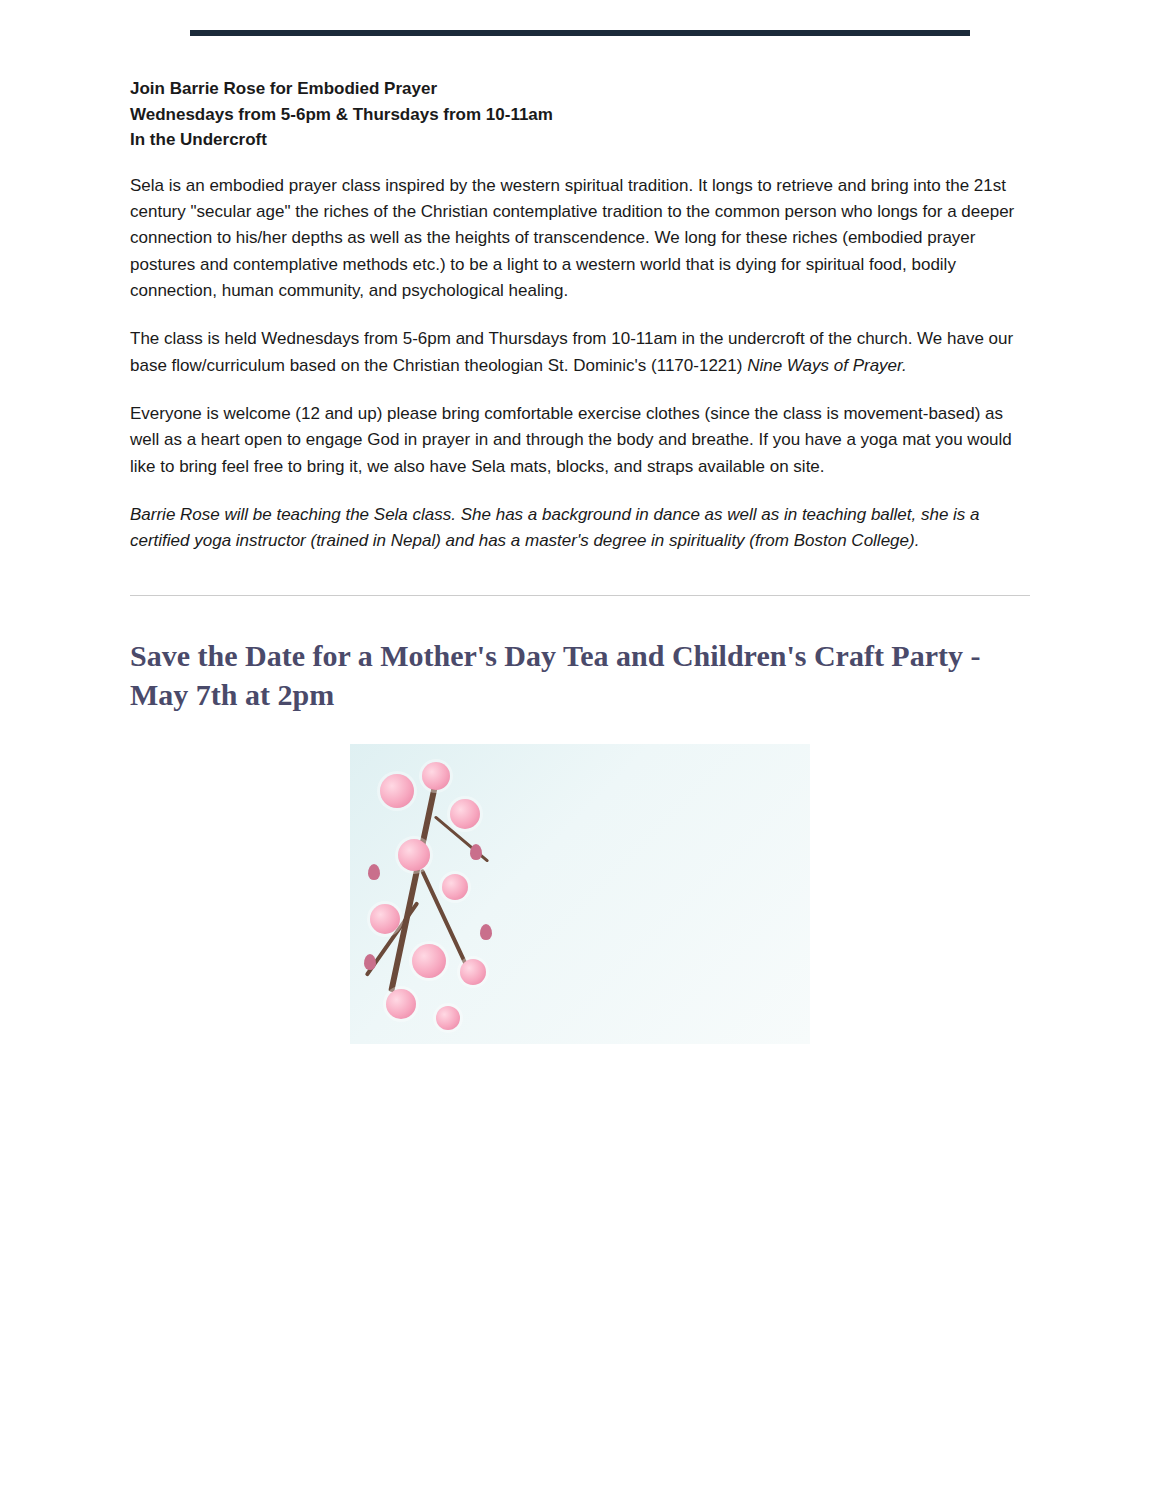Join Barrie Rose for Embodied Prayer
Wednesdays from 5-6pm & Thursdays from 10-11am
In the Undercroft
Sela is an embodied prayer class inspired by the western spiritual tradition. It longs to retrieve and bring into the 21st century "secular age" the riches of the Christian contemplative tradition to the common person who longs for a deeper connection to his/her depths as well as the heights of transcendence. We long for these riches (embodied prayer postures and contemplative methods etc.) to be a light to a western world that is dying for spiritual food, bodily connection, human community, and psychological healing.
The class is held Wednesdays from 5-6pm and Thursdays from 10-11am in the undercroft of the church. We have our base flow/curriculum based on the Christian theologian St. Dominic's (1170-1221) Nine Ways of Prayer.
Everyone is welcome (12 and up) please bring comfortable exercise clothes (since the class is movement-based) as well as a heart open to engage God in prayer in and through the body and breathe. If you have a yoga mat you would like to bring feel free to bring it, we also have Sela mats, blocks, and straps available on site.
Barrie Rose will be teaching the Sela class. She has a background in dance as well as in teaching ballet, she is a certified yoga instructor (trained in Nepal) and has a master's degree in spirituality (from Boston College).
Save the Date for a Mother's Day Tea and Children's Craft Party - May 7th at 2pm